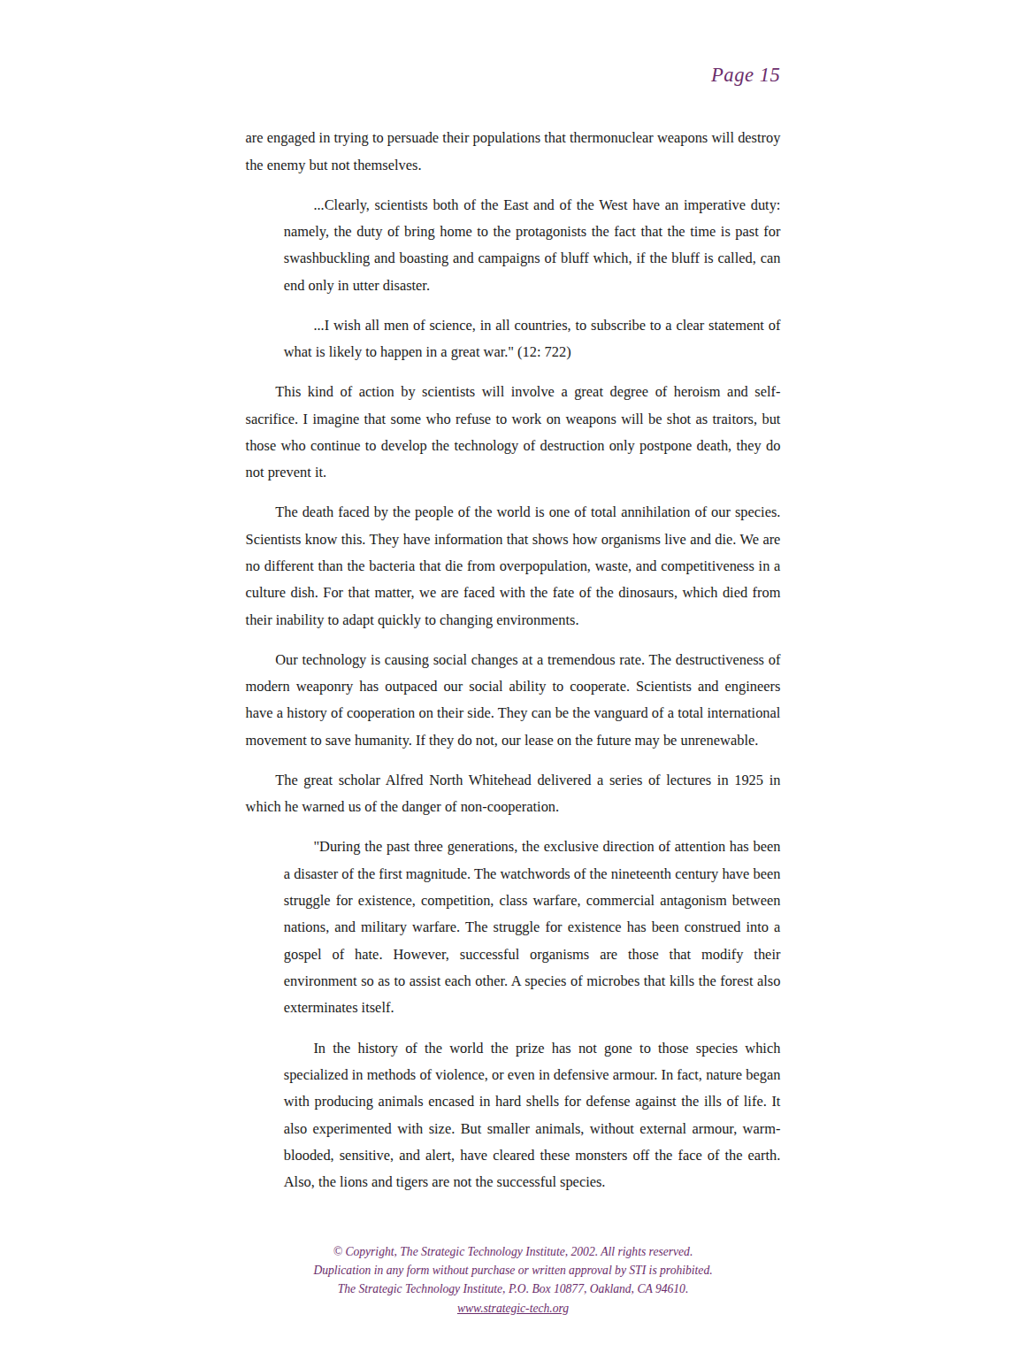Page 15
are engaged in trying to persuade their populations that thermonuclear weapons will destroy the enemy but not themselves.
...Clearly, scientists both of the East and of the West have an imperative duty: namely, the duty of bring home to the protagonists the fact that the time is past for swashbuckling and boasting and campaigns of bluff which, if the bluff is called, can end only in utter disaster.
...I wish all men of science, in all countries, to subscribe to a clear statement of what is likely to happen in a great war." (12: 722)
This kind of action by scientists will involve a great degree of heroism and self-sacrifice. I imagine that some who refuse to work on weapons will be shot as traitors, but those who continue to develop the technology of destruction only postpone death, they do not prevent it.
The death faced by the people of the world is one of total annihilation of our species. Scientists know this. They have information that shows how organisms live and die. We are no different than the bacteria that die from overpopulation, waste, and competitiveness in a culture dish. For that matter, we are faced with the fate of the dinosaurs, which died from their inability to adapt quickly to changing environments.
Our technology is causing social changes at a tremendous rate. The destructiveness of modern weaponry has outpaced our social ability to cooperate. Scientists and engineers have a history of cooperation on their side. They can be the vanguard of a total international movement to save humanity. If they do not, our lease on the future may be unrenewable.
The great scholar Alfred North Whitehead delivered a series of lectures in 1925 in which he warned us of the danger of non-cooperation.
"During the past three generations, the exclusive direction of attention has been a disaster of the first magnitude. The watchwords of the nineteenth century have been struggle for existence, competition, class warfare, commercial antagonism between nations, and military warfare. The struggle for existence has been construed into a gospel of hate. However, successful organisms are those that modify their environment so as to assist each other. A species of microbes that kills the forest also exterminates itself.
In the history of the world the prize has not gone to those species which specialized in methods of violence, or even in defensive armour. In fact, nature began with producing animals encased in hard shells for defense against the ills of life. It also experimented with size. But smaller animals, without external armour, warm-blooded, sensitive, and alert, have cleared these monsters off the face of the earth. Also, the lions and tigers are not the successful species.
© Copyright, The Strategic Technology Institute, 2002. All rights reserved.
Duplication in any form without purchase or written approval by STI is prohibited.
The Strategic Technology Institute, P.O. Box 10877, Oakland, CA 94610.
www.strategic-tech.org